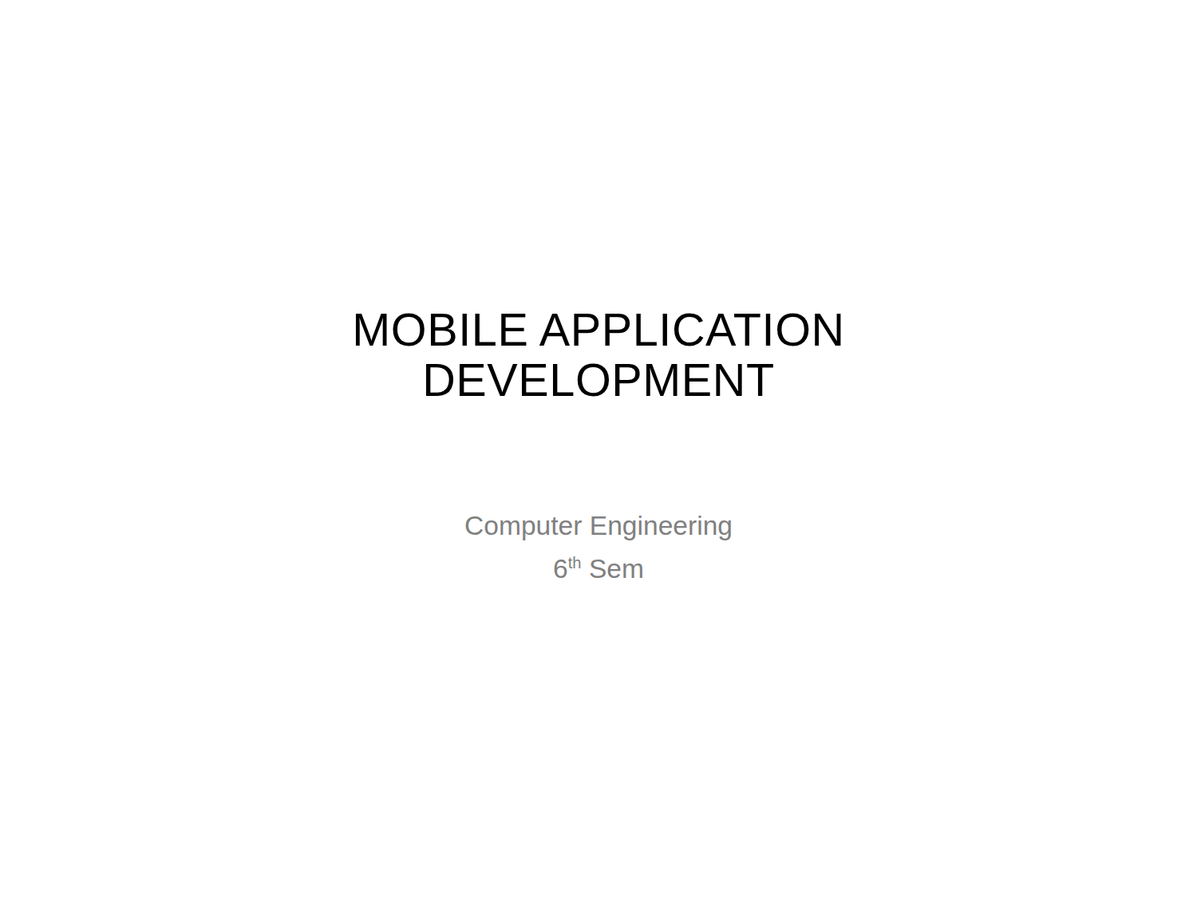MOBILE APPLICATION DEVELOPMENT
Computer Engineering
6th Sem